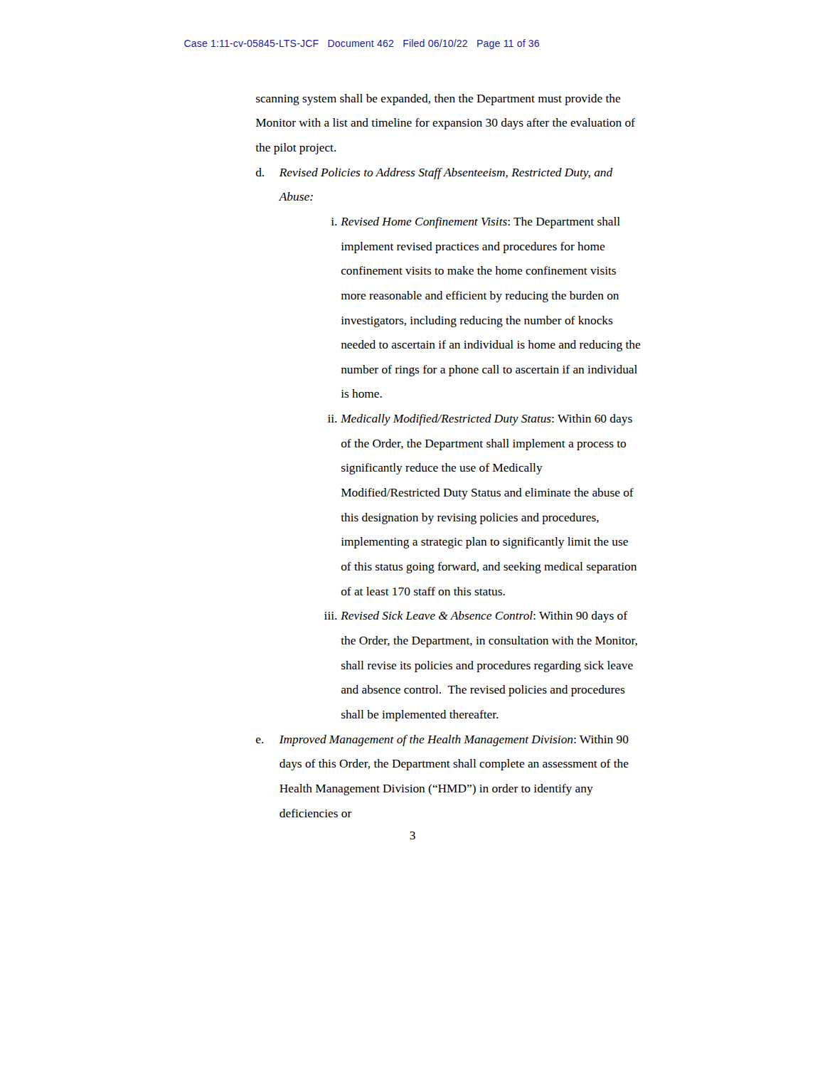Case 1:11-cv-05845-LTS-JCF Document 462 Filed 06/10/22 Page 11 of 36
scanning system shall be expanded, then the Department must provide the Monitor with a list and timeline for expansion 30 days after the evaluation of the pilot project.
d. Revised Policies to Address Staff Absenteeism, Restricted Duty, and Abuse:
i. Revised Home Confinement Visits: The Department shall implement revised practices and procedures for home confinement visits to make the home confinement visits more reasonable and efficient by reducing the burden on investigators, including reducing the number of knocks needed to ascertain if an individual is home and reducing the number of rings for a phone call to ascertain if an individual is home.
ii. Medically Modified/Restricted Duty Status: Within 60 days of the Order, the Department shall implement a process to significantly reduce the use of Medically Modified/Restricted Duty Status and eliminate the abuse of this designation by revising policies and procedures, implementing a strategic plan to significantly limit the use of this status going forward, and seeking medical separation of at least 170 staff on this status.
iii. Revised Sick Leave & Absence Control: Within 90 days of the Order, the Department, in consultation with the Monitor, shall revise its policies and procedures regarding sick leave and absence control. The revised policies and procedures shall be implemented thereafter.
e. Improved Management of the Health Management Division: Within 90 days of this Order, the Department shall complete an assessment of the Health Management Division (“HMD”) in order to identify any deficiencies or
3